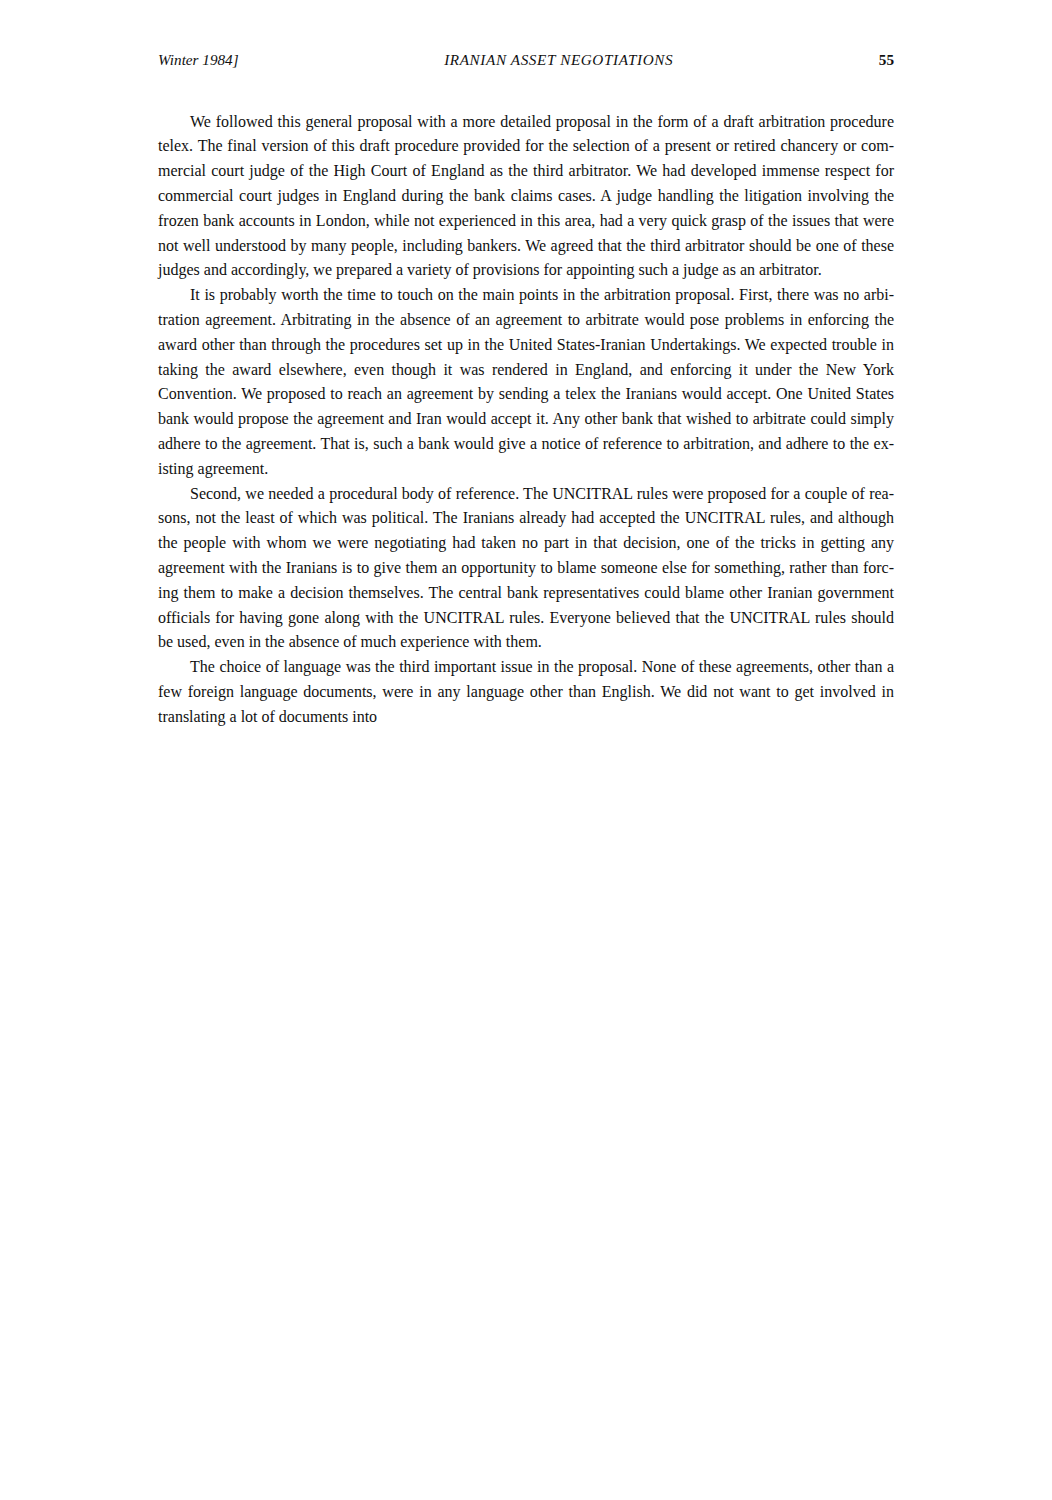Winter 1984] Iranian Asset Negotiations 55
We followed this general proposal with a more detailed proposal in the form of a draft arbitration procedure telex. The final version of this draft procedure provided for the selection of a present or retired chancery or commercial court judge of the High Court of England as the third arbitrator. We had developed immense respect for commercial court judges in England during the bank claims cases. A judge handling the litigation involving the frozen bank accounts in London, while not experienced in this area, had a very quick grasp of the issues that were not well understood by many people, including bankers. We agreed that the third arbitrator should be one of these judges and accordingly, we prepared a variety of provisions for appointing such a judge as an arbitrator.
It is probably worth the time to touch on the main points in the arbitration proposal. First, there was no arbitration agreement. Arbitrating in the absence of an agreement to arbitrate would pose problems in enforcing the award other than through the procedures set up in the United States-Iranian Undertakings. We expected trouble in taking the award elsewhere, even though it was rendered in England, and enforcing it under the New York Convention. We proposed to reach an agreement by sending a telex the Iranians would accept. One United States bank would propose the agreement and Iran would accept it. Any other bank that wished to arbitrate could simply adhere to the agreement. That is, such a bank would give a notice of reference to arbitration, and adhere to the existing agreement.
Second, we needed a procedural body of reference. The UNCITRAL rules were proposed for a couple of reasons, not the least of which was political. The Iranians already had accepted the UNCITRAL rules, and although the people with whom we were negotiating had taken no part in that decision, one of the tricks in getting any agreement with the Iranians is to give them an opportunity to blame someone else for something, rather than forcing them to make a decision themselves. The central bank representatives could blame other Iranian government officials for having gone along with the UNCITRAL rules. Everyone believed that the UNCITRAL rules should be used, even in the absence of much experience with them.
The choice of language was the third important issue in the proposal. None of these agreements, other than a few foreign language documents, were in any language other than English. We did not want to get involved in translating a lot of documents into